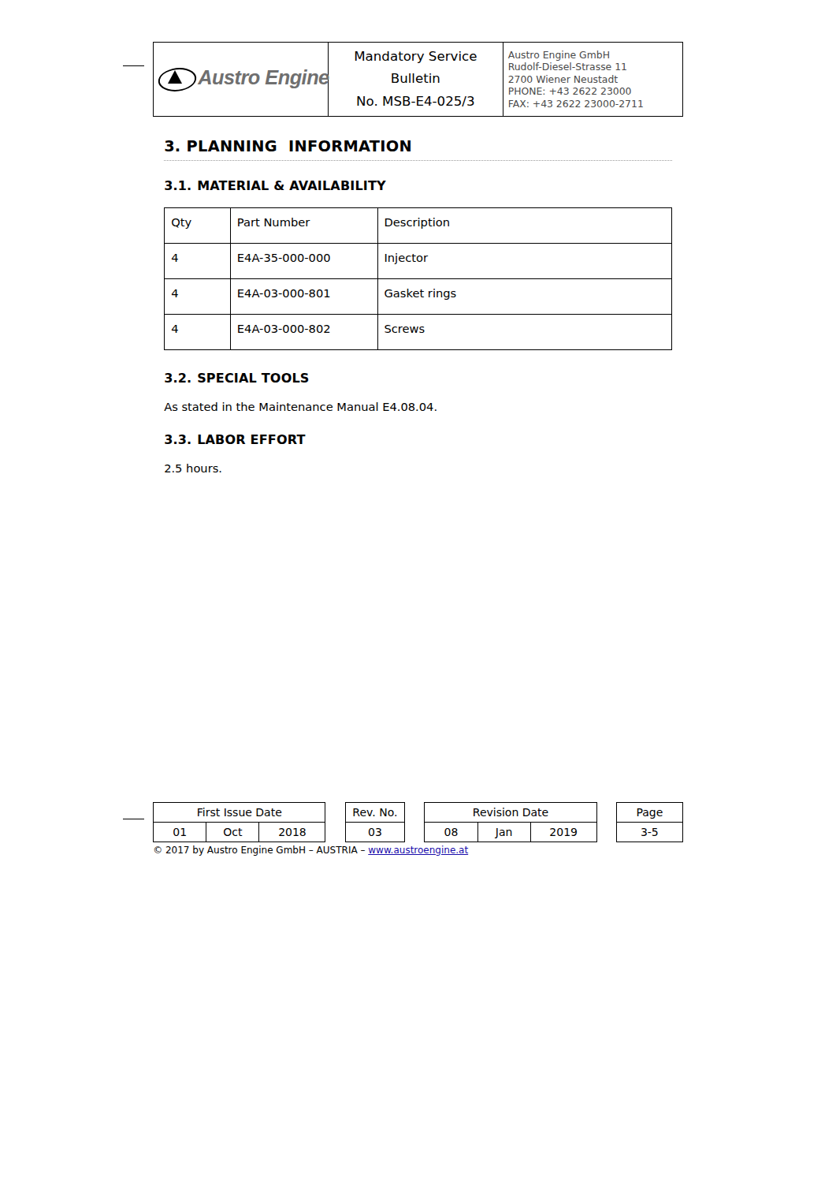| Austro Engine | Mandatory Service Bulletin No. MSB-E4-025/3 | Austro Engine GmbH Rudolf-Diesel-Strasse 11 2700 Wiener Neustadt PHONE: +43 2622 23000 FAX: +43 2622 23000-2711 |
3. PLANNING INFORMATION
3.1. MATERIAL & AVAILABILITY
| Qty | Part Number | Description |
| 4 | E4A-35-000-000 | Injector |
| 4 | E4A-03-000-801 | Gasket rings |
| 4 | E4A-03-000-802 | Screws |
3.2. SPECIAL TOOLS
As stated in the Maintenance Manual E4.08.04.
3.3. LABOR EFFORT
2.5 hours.
| First Issue Date | | Rev. No. | | Revision Date | | Page |
| 01 | Oct | 2018 | | 03 | | 08 | Jan | 2019 | | 3-5 |
© 2017 by Austro Engine GmbH – AUSTRIA – www.austroengine.at